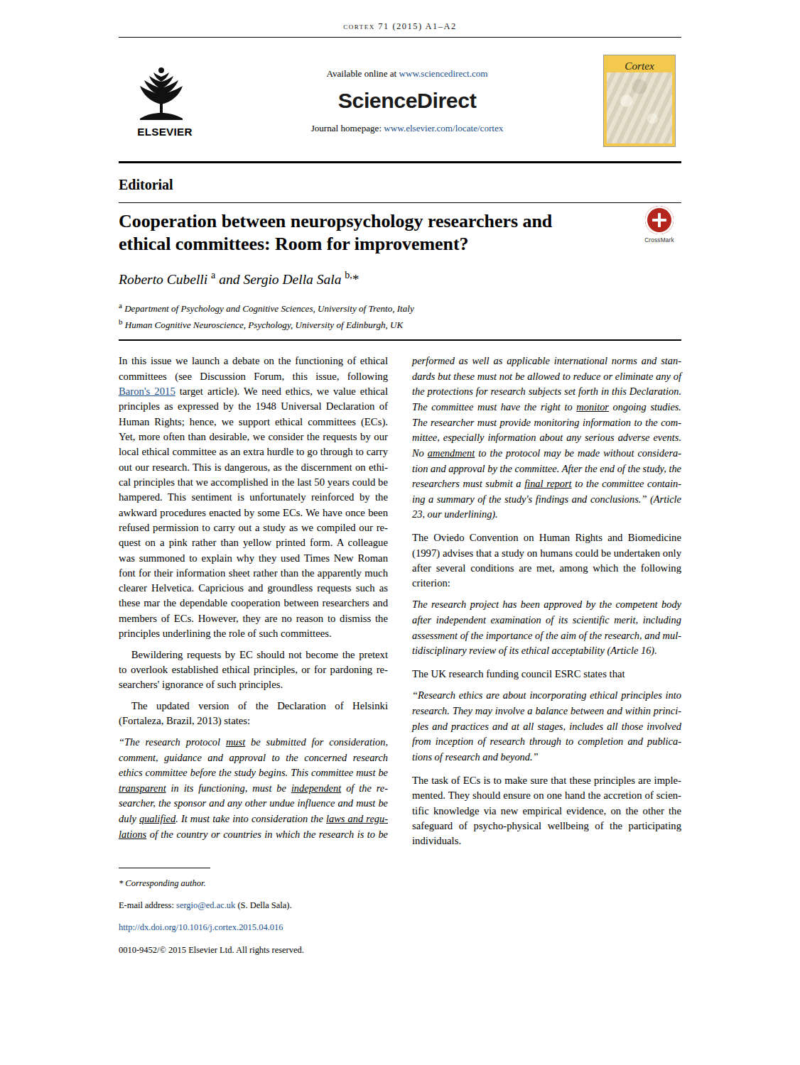cortex 71 (2015) A1–A2
ELSEVIER
Available online at www.sciencedirect.com
Science Direct
Journal homepage: www.elsevier.com/locate/cortex
Cortex
Editorial
CrossMark
Cooperation between neuropsychology researchers and ethical committees: Room for improvement?
Roberto Cubelli a and Sergio Della Sala b,*
a Department of Psychology and Cognitive Sciences, University of Trento, Italy
b Human Cognitive Neuroscience, Psychology, University of Edinburgh, UK
In this issue we launch a debate on the functioning of ethical committees (see Discussion Forum, this issue, following Baron's 2015 target article). We need ethics, we value ethical principles as expressed by the 1948 Universal Declaration of Human Rights; hence, we support ethical committees (ECs). Yet, more often than desirable, we consider the requests by our local ethical committee as an extra hurdle to go through to carry out our research. This is dangerous, as the discernment on ethical principles that we accomplished in the last 50 years could be hampered. This sentiment is unfortunately reinforced by the awkward procedures enacted by some ECs. We have once been refused permission to carry out a study as we compiled our request on a pink rather than yellow printed form. A colleague was summoned to explain why they used Times New Roman font for their information sheet rather than the apparently much clearer Helvetica. Capricious and groundless requests such as these mar the dependable cooperation between researchers and members of ECs. However, they are no reason to dismiss the principles underlining the role of such committees.
Bewildering requests by EC should not become the pretext to overlook established ethical principles, or for pardoning researchers' ignorance of such principles.
The updated version of the Declaration of Helsinki (Fortaleza, Brazil, 2013) states:
“The research protocol must be submitted for consideration, comment, guidance and approval to the concerned research ethics committee before the study begins. This committee must be transparent in its functioning, must be independent of the researcher, the sponsor and any other undue influence and must be duly qualified. It must take into consideration the laws and regulations of the country or countries in which the research is to be performed as well as applicable international norms and standards but these must not be allowed to reduce or eliminate any of the protections for research subjects set forth in this Declaration. The committee must have the right to monitor ongoing studies. The researcher must provide monitoring information to the committee, especially information about any serious adverse events. No amendment to the protocol may be made without consideration and approval by the committee. After the end of the study, the researchers must submit a final report to the committee containing a summary of the study's findings and conclusions.” (Article 23, our underlining).
The Oviedo Convention on Human Rights and Biomedicine (1997) advises that a study on humans could be undertaken only after several conditions are met, among which the following criterion:
The research project has been approved by the competent body after independent examination of its scientific merit, including assessment of the importance of the aim of the research, and multidisciplinary review of its ethical acceptability (Article 16).
The UK research funding council ESRC states that
“Research ethics are about incorporating ethical principles into research. They may involve a balance between and within principles and practices and at all stages, includes all those involved from inception of research through to completion and publications of research and beyond.”
The task of ECs is to make sure that these principles are implemented. They should ensure on one hand the accretion of scientific knowledge via new empirical evidence, on the other the safeguard of psycho-physical wellbeing of the participating individuals.
* Corresponding author.
E-mail address: sergio@ed.ac.uk (S. Della Sala).
http://dx.doi.org/10.1016/j.cortex.2015.04.016
0010-9452/© 2015 Elsevier Ltd. All rights reserved.